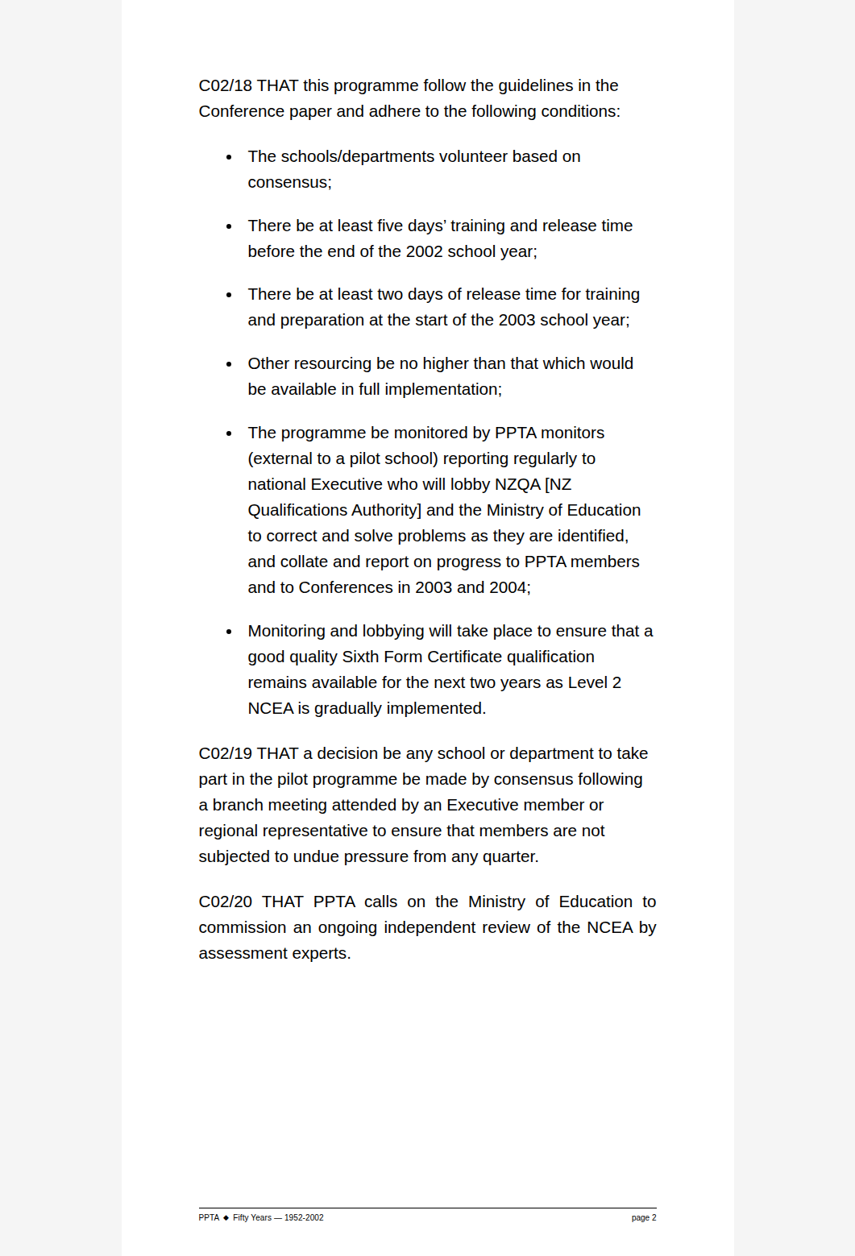C02/18 THAT this programme follow the guidelines in the Conference paper and adhere to the following conditions:
The schools/departments volunteer based on consensus;
There be at least five days’ training and release time before the end of the 2002 school year;
There be at least two days of release time for training and preparation at the start of the 2003 school year;
Other resourcing be no higher than that which would be available in full implementation;
The programme be monitored by PPTA monitors (external to a pilot school) reporting regularly to national Executive who will lobby NZQA [NZ Qualifications Authority] and the Ministry of Education to correct and solve problems as they are identified, and collate and report on progress to PPTA members and to Conferences in 2003 and 2004;
Monitoring and lobbying will take place to ensure that a good quality Sixth Form Certificate qualification remains available for the next two years as Level 2 NCEA is gradually implemented.
C02/19 THAT a decision be any school or department to take part in the pilot programme be made by consensus following a branch meeting attended by an Executive member or regional representative to ensure that members are not subjected to undue pressure from any quarter.
C02/20 THAT PPTA calls on the Ministry of Education to commission an ongoing independent review of the NCEA by assessment experts.
PPTA ◆ Fifty Years — 1952-2002 page 2